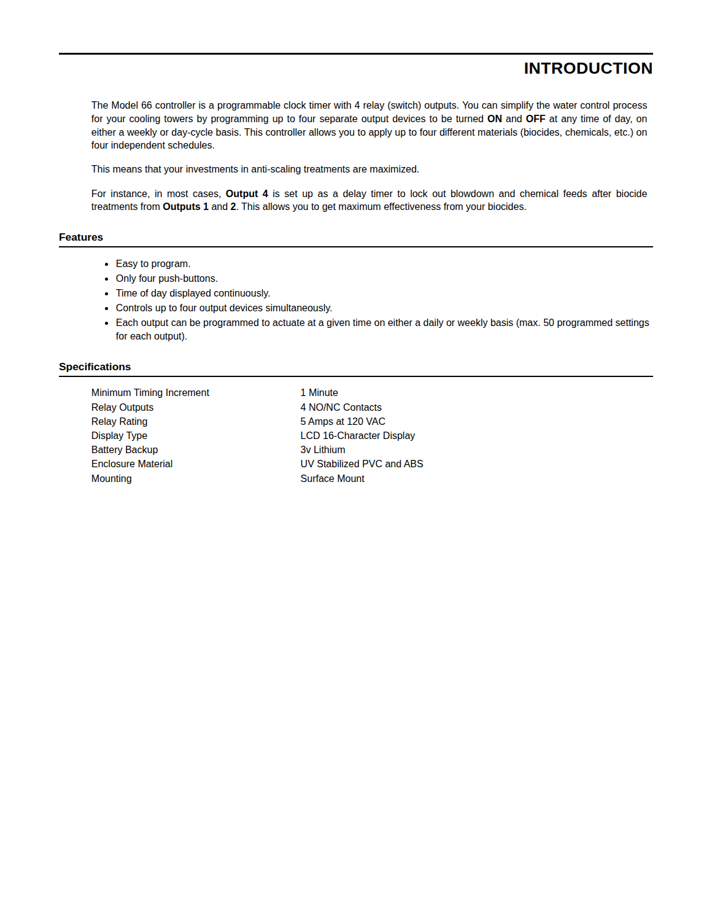INTRODUCTION
The Model 66 controller is a programmable clock timer with 4 relay (switch) outputs. You can simplify the water control process for your cooling towers by programming up to four separate output devices to be turned ON and OFF at any time of day, on either a weekly or day-cycle basis. This controller allows you to apply up to four different materials (biocides, chemicals, etc.) on four independent schedules.
This means that your investments in anti-scaling treatments are maximized.
For instance, in most cases, Output 4 is set up as a delay timer to lock out blowdown and chemical feeds after biocide treatments from Outputs 1 and 2. This allows you to get maximum effectiveness from your biocides.
Features
Easy to program.
Only four push-buttons.
Time of day displayed continuously.
Controls up to four output devices simultaneously.
Each output can be programmed to actuate at a given time on either a daily or weekly basis (max. 50 programmed settings for each output).
Specifications
| Minimum Timing Increment | 1 Minute |
| Relay Outputs | 4 NO/NC Contacts |
| Relay Rating | 5 Amps at 120 VAC |
| Display Type | LCD 16-Character Display |
| Battery Backup | 3v Lithium |
| Enclosure Material | UV Stabilized PVC and ABS |
| Mounting | Surface Mount |